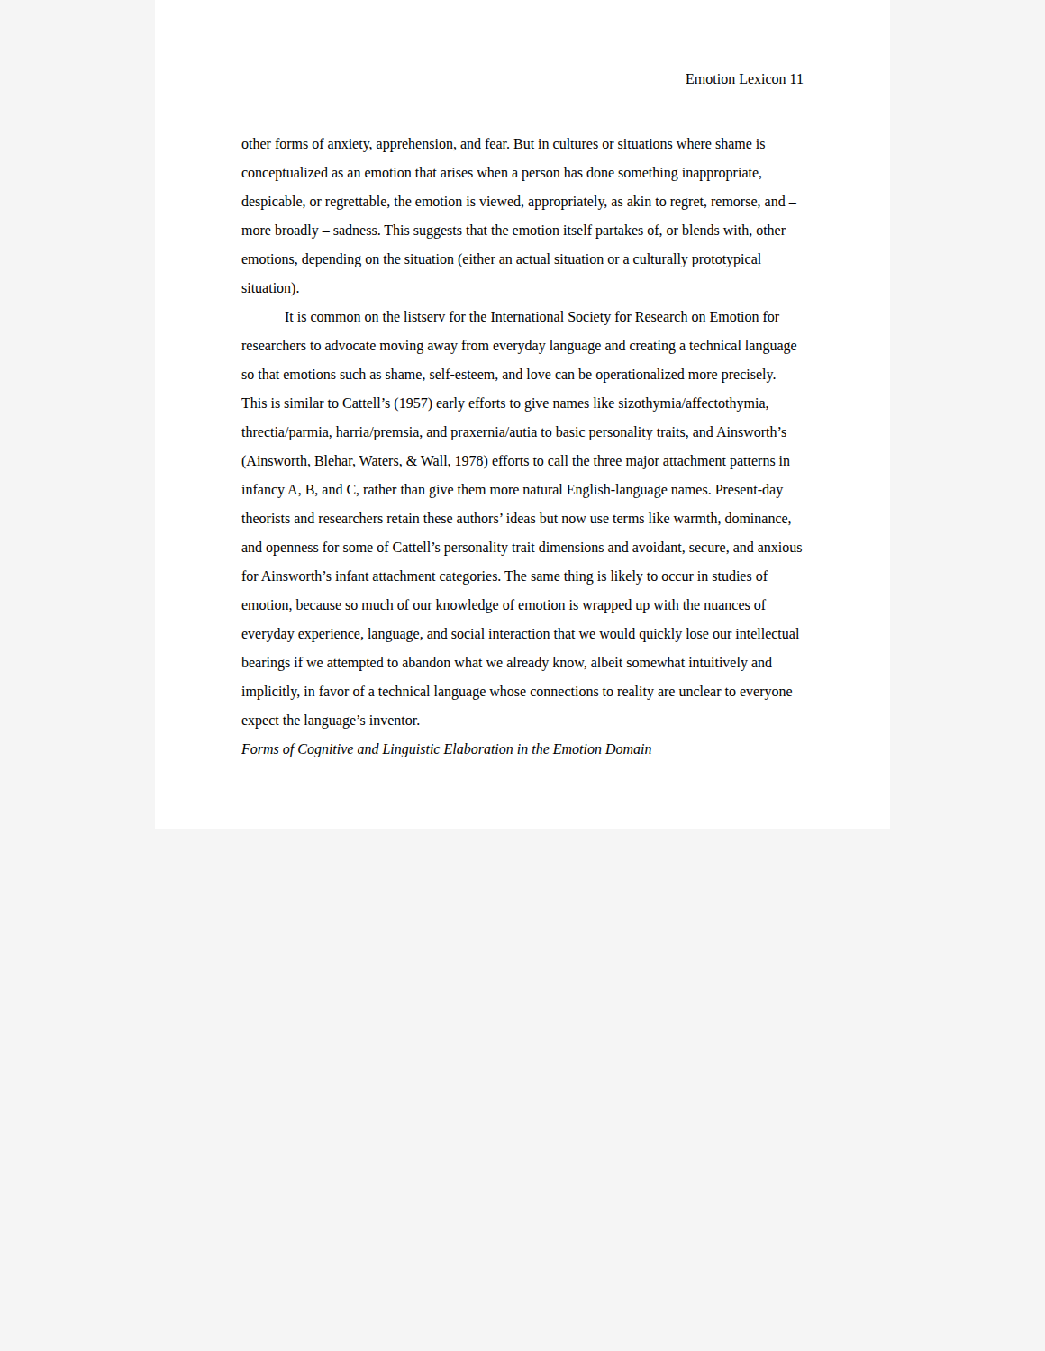Emotion Lexicon 11
other forms of anxiety, apprehension, and fear. But in cultures or situations where shame is conceptualized as an emotion that arises when a person has done something inappropriate, despicable, or regrettable, the emotion is viewed, appropriately, as akin to regret, remorse, and – more broadly – sadness. This suggests that the emotion itself partakes of, or blends with, other emotions, depending on the situation (either an actual situation or a culturally prototypical situation).
It is common on the listserv for the International Society for Research on Emotion for researchers to advocate moving away from everyday language and creating a technical language so that emotions such as shame, self-esteem, and love can be operationalized more precisely. This is similar to Cattell’s (1957) early efforts to give names like sizothymia/affectothymia, threctia/parmia, harria/premsia, and praxernia/autia to basic personality traits, and Ainsworth’s (Ainsworth, Blehar, Waters, & Wall, 1978) efforts to call the three major attachment patterns in infancy A, B, and C, rather than give them more natural English-language names. Present-day theorists and researchers retain these authors’ ideas but now use terms like warmth, dominance, and openness for some of Cattell’s personality trait dimensions and avoidant, secure, and anxious for Ainsworth’s infant attachment categories. The same thing is likely to occur in studies of emotion, because so much of our knowledge of emotion is wrapped up with the nuances of everyday experience, language, and social interaction that we would quickly lose our intellectual bearings if we attempted to abandon what we already know, albeit somewhat intuitively and implicitly, in favor of a technical language whose connections to reality are unclear to everyone expect the language’s inventor.
Forms of Cognitive and Linguistic Elaboration in the Emotion Domain